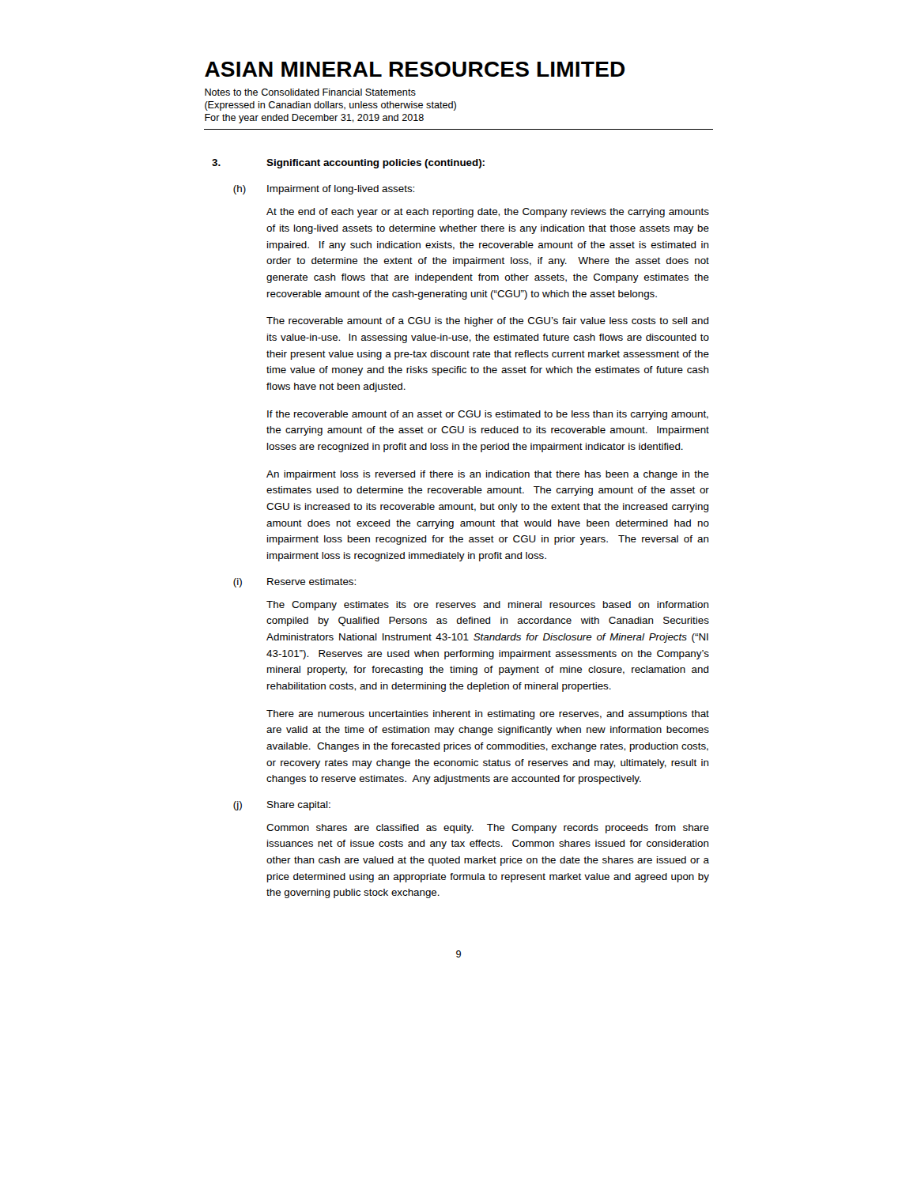ASIAN MINERAL RESOURCES LIMITED
Notes to the Consolidated Financial Statements
(Expressed in Canadian dollars, unless otherwise stated)
For the year ended December 31, 2019 and 2018
3. Significant accounting policies (continued):
(h) Impairment of long-lived assets:
At the end of each year or at each reporting date, the Company reviews the carrying amounts of its long-lived assets to determine whether there is any indication that those assets may be impaired. If any such indication exists, the recoverable amount of the asset is estimated in order to determine the extent of the impairment loss, if any. Where the asset does not generate cash flows that are independent from other assets, the Company estimates the recoverable amount of the cash-generating unit (“CGU”) to which the asset belongs.
The recoverable amount of a CGU is the higher of the CGU’s fair value less costs to sell and its value-in-use. In assessing value-in-use, the estimated future cash flows are discounted to their present value using a pre-tax discount rate that reflects current market assessment of the time value of money and the risks specific to the asset for which the estimates of future cash flows have not been adjusted.
If the recoverable amount of an asset or CGU is estimated to be less than its carrying amount, the carrying amount of the asset or CGU is reduced to its recoverable amount. Impairment losses are recognized in profit and loss in the period the impairment indicator is identified.
An impairment loss is reversed if there is an indication that there has been a change in the estimates used to determine the recoverable amount. The carrying amount of the asset or CGU is increased to its recoverable amount, but only to the extent that the increased carrying amount does not exceed the carrying amount that would have been determined had no impairment loss been recognized for the asset or CGU in prior years. The reversal of an impairment loss is recognized immediately in profit and loss.
(i) Reserve estimates:
The Company estimates its ore reserves and mineral resources based on information compiled by Qualified Persons as defined in accordance with Canadian Securities Administrators National Instrument 43-101 Standards for Disclosure of Mineral Projects (“NI 43-101”). Reserves are used when performing impairment assessments on the Company’s mineral property, for forecasting the timing of payment of mine closure, reclamation and rehabilitation costs, and in determining the depletion of mineral properties.
There are numerous uncertainties inherent in estimating ore reserves, and assumptions that are valid at the time of estimation may change significantly when new information becomes available. Changes in the forecasted prices of commodities, exchange rates, production costs, or recovery rates may change the economic status of reserves and may, ultimately, result in changes to reserve estimates. Any adjustments are accounted for prospectively.
(j) Share capital:
Common shares are classified as equity. The Company records proceeds from share issuances net of issue costs and any tax effects. Common shares issued for consideration other than cash are valued at the quoted market price on the date the shares are issued or a price determined using an appropriate formula to represent market value and agreed upon by the governing public stock exchange.
9